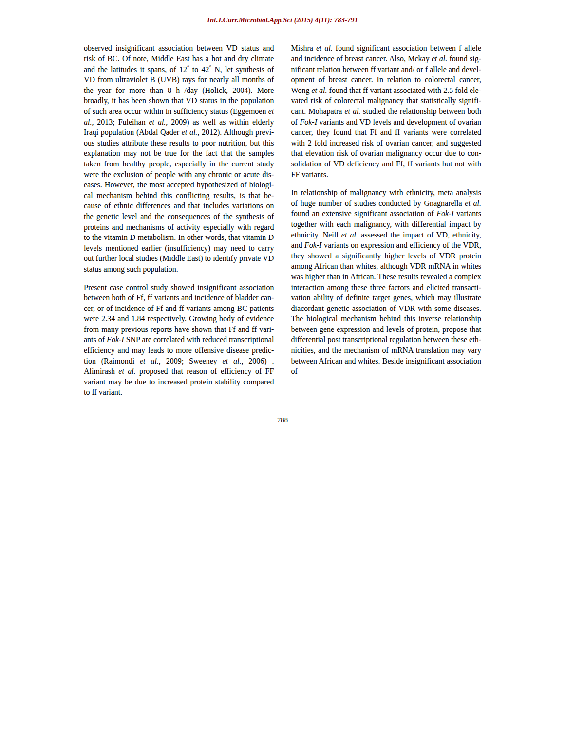Int.J.Curr.Microbiol.App.Sci (2015) 4(11): 783-791
observed insignificant association between VD status and risk of BC. Of note, Middle East has a hot and dry climate and the latitudes it spans, of 12° to 42° N, let synthesis of VD from ultraviolet B (UVB) rays for nearly all months of the year for more than 8 h /day (Holick, 2004). More broadly, it has been shown that VD status in the population of such area occur within in sufficiency status (Eggemoen et al., 2013; Fuleihan et al., 2009) as well as within elderly Iraqi population (Abdal Qader et al., 2012). Although previous studies attribute these results to poor nutrition, but this explanation may not be true for the fact that the samples taken from healthy people, especially in the current study were the exclusion of people with any chronic or acute diseases. However, the most accepted hypothesized of biological mechanism behind this conflicting results, is that because of ethnic differences and that includes variations on the genetic level and the consequences of the synthesis of proteins and mechanisms of activity especially with regard to the vitamin D metabolism. In other words, that vitamin D levels mentioned earlier (insufficiency) may need to carry out further local studies (Middle East) to identify private VD status among such population.
Present case control study showed insignificant association between both of Ff, ff variants and incidence of bladder cancer, or of incidence of Ff and ff variants among BC patients were 2.34 and 1.84 respectively. Growing body of evidence from many previous reports have shown that Ff and ff variants of Fok-I SNP are correlated with reduced transcriptional efficiency and may leads to more offensive disease prediction (Raimondi et al., 2009; Sweeney et al., 2006) . Alimirash et al. proposed that reason of efficiency of FF variant may be due to increased protein stability compared to ff variant.
Mishra et al. found significant association between f allele and incidence of breast cancer. Also, Mckay et al. found significant relation between ff variant and/ or f allele and development of breast cancer. In relation to colorectal cancer, Wong et al. found that ff variant associated with 2.5 fold elevated risk of colorectal malignancy that statistically significant. Mohapatra et al. studied the relationship between both of Fok-I variants and VD levels and development of ovarian cancer, they found that Ff and ff variants were correlated with 2 fold increased risk of ovarian cancer, and suggested that elevation risk of ovarian malignancy occur due to consolidation of VD deficiency and Ff, ff variants but not with FF variants.
In relationship of malignancy with ethnicity, meta analysis of huge number of studies conducted by Gnagnarella et al. found an extensive significant association of Fok-I variants together with each malignancy, with differential impact by ethnicity. Neill et al. assessed the impact of VD, ethnicity, and Fok-I variants on expression and efficiency of the VDR, they showed a significantly higher levels of VDR protein among African than whites, although VDR mRNA in whites was higher than in African. These results revealed a complex interaction among these three factors and elicited transactivation ability of definite target genes, which may illustrate diacordant genetic association of VDR with some diseases. The biological mechanism behind this inverse relationship between gene expression and levels of protein, propose that differential post transcriptional regulation between these ethnicities, and the mechanism of mRNA translation may vary between African and whites. Beside insignificant association of
788